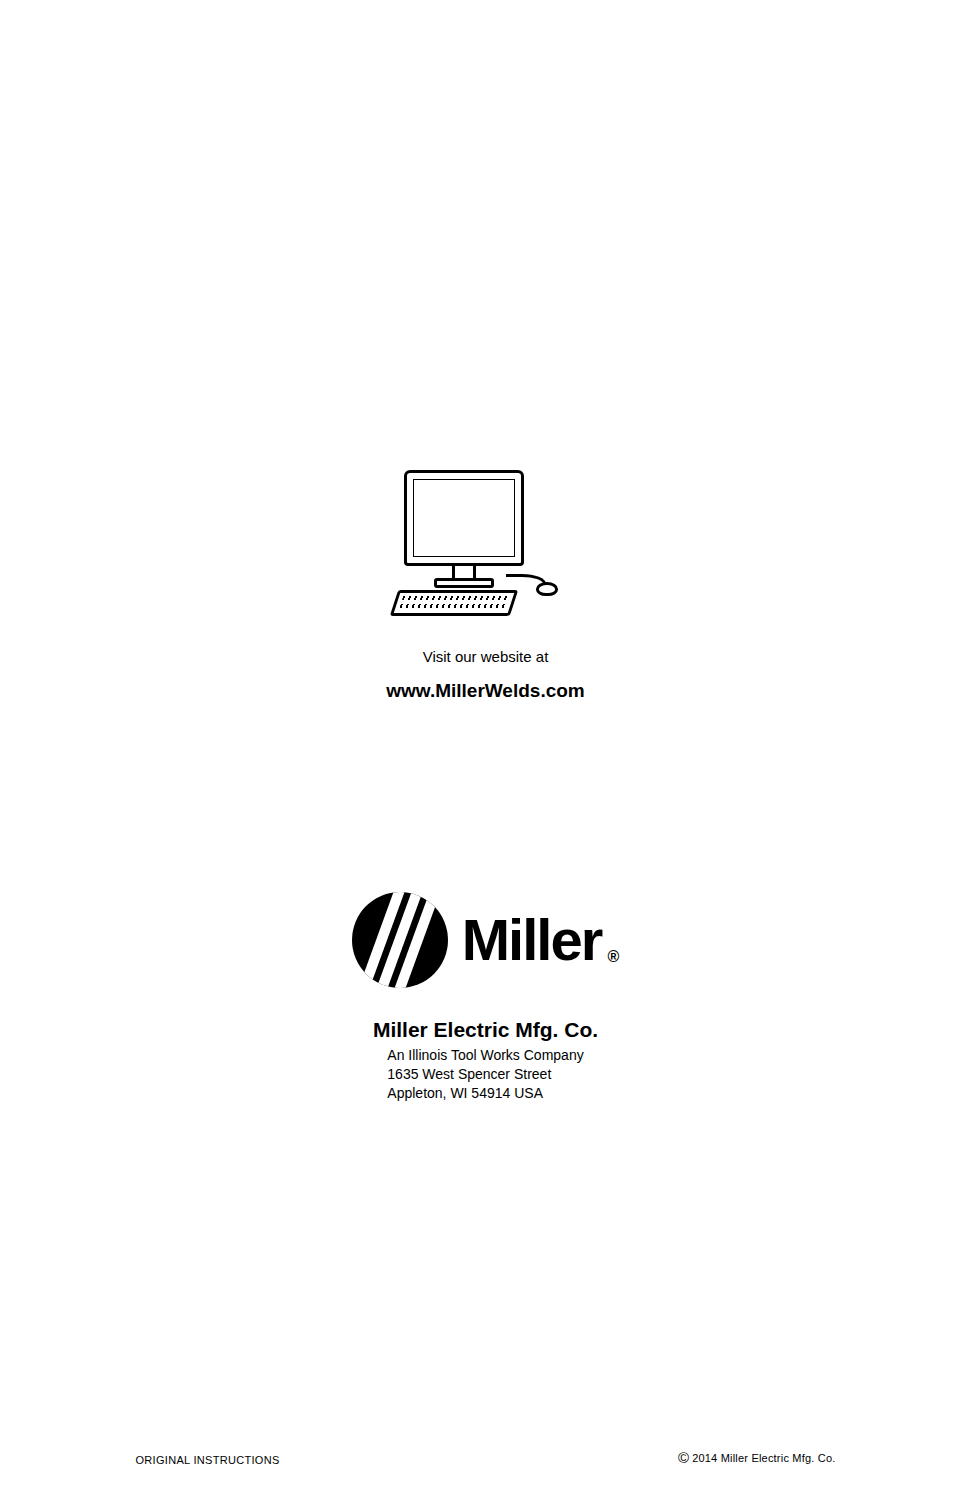Visit our website at
www.MillerWelds.com
Miller®
Miller Electric Mfg. Co.
An Illinois Tool Works Company
1635 West Spencer Street
Appleton, WI 54914 USA
ORIGINAL INSTRUCTIONS
©2014 Miller Electric Mfg. Co.